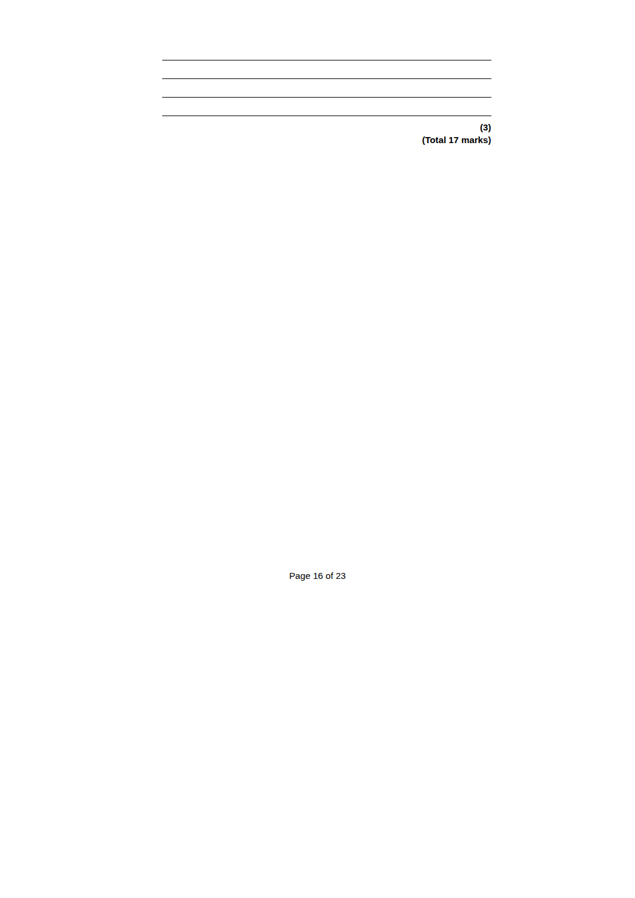(3)
(Total 17 marks)
Page 16 of 23